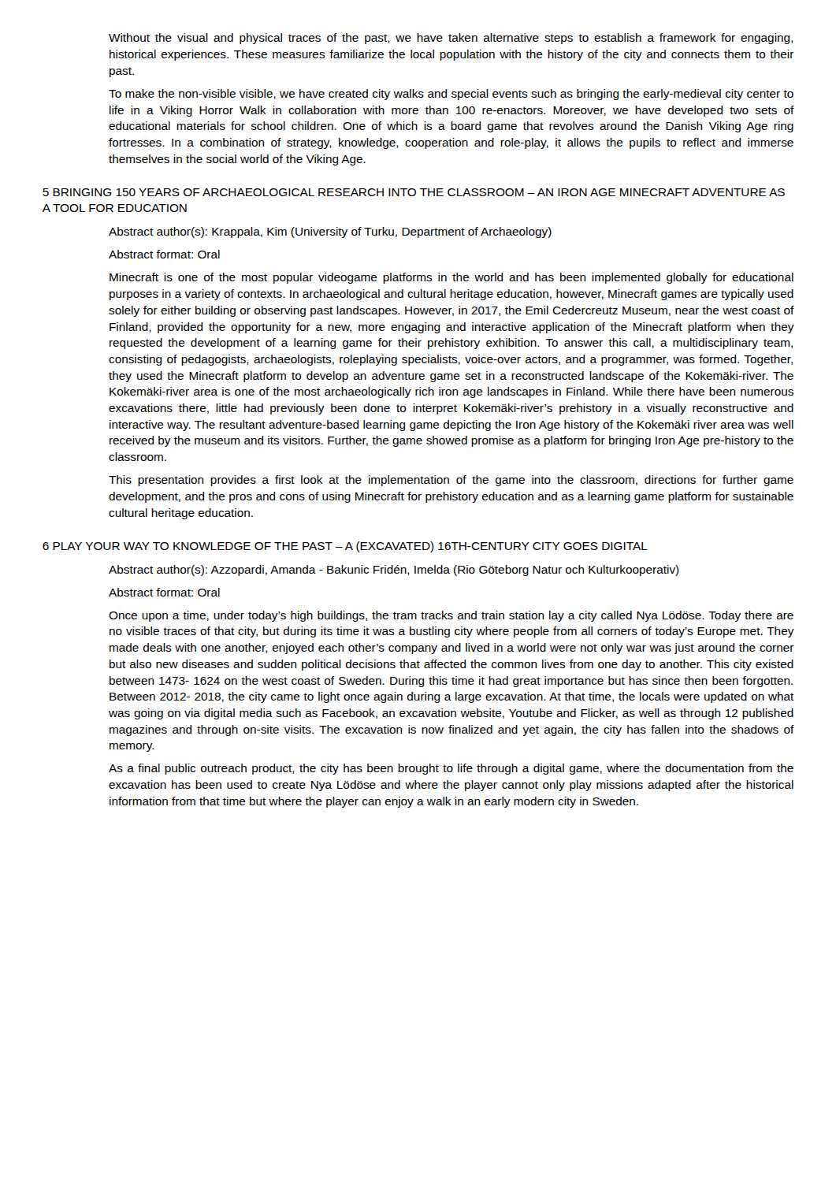Without the visual and physical traces of the past, we have taken alternative steps to establish a framework for engaging, historical experiences. These measures familiarize the local population with the history of the city and connects them to their past.
To make the non-visible visible, we have created city walks and special events such as bringing the early-medieval city center to life in a Viking Horror Walk in collaboration with more than 100 re-enactors. Moreover, we have developed two sets of educational materials for school children. One of which is a board game that revolves around the Danish Viking Age ring fortresses. In a combination of strategy, knowledge, cooperation and role-play, it allows the pupils to reflect and immerse themselves in the social world of the Viking Age.
5 Bringing 150 years of archaeological research into the classroom – an Iron Age Minecraft adventure as a tool for education
Abstract author(s): Krappala, Kim (University of Turku, Department of Archaeology)
Abstract format: Oral
Minecraft is one of the most popular videogame platforms in the world and has been implemented globally for educational purposes in a variety of contexts. In archaeological and cultural heritage education, however, Minecraft games are typically used solely for either building or observing past landscapes. However, in 2017, the Emil Cedercreutz Museum, near the west coast of Finland, provided the opportunity for a new, more engaging and interactive application of the Minecraft platform when they requested the development of a learning game for their prehistory exhibition. To answer this call, a multidisciplinary team, consisting of pedagogists, archaeologists, roleplaying specialists, voice-over actors, and a programmer, was formed. Together, they used the Minecraft platform to develop an adventure game set in a reconstructed landscape of the Kokemäki-river. The Kokemäki-river area is one of the most archaeologically rich iron age landscapes in Finland. While there have been numerous excavations there, little had previously been done to interpret Kokemäki-river’s prehistory in a visually reconstructive and interactive way. The resultant adventure-based learning game depicting the Iron Age history of the Kokemäki river area was well received by the museum and its visitors. Further, the game showed promise as a platform for bringing Iron Age pre-history to the classroom.
This presentation provides a first look at the implementation of the game into the classroom, directions for further game development, and the pros and cons of using Minecraft for prehistory education and as a learning game platform for sustainable cultural heritage education.
6 Play your way to knowledge of the past – a (excavated) 16th-century city goes digital
Abstract author(s): Azzopardi, Amanda - Bakunic Fridén, Imelda (Rio Göteborg Natur och Kulturkooperativ)
Abstract format: Oral
Once upon a time, under today’s high buildings, the tram tracks and train station lay a city called Nya Lödöse. Today there are no visible traces of that city, but during its time it was a bustling city where people from all corners of today’s Europe met. They made deals with one another, enjoyed each other’s company and lived in a world were not only war was just around the corner but also new diseases and sudden political decisions that affected the common lives from one day to another. This city existed between 1473- 1624 on the west coast of Sweden. During this time it had great importance but has since then been forgotten. Between 2012- 2018, the city came to light once again during a large excavation. At that time, the locals were updated on what was going on via digital media such as Facebook, an excavation website, Youtube and Flicker, as well as through 12 published magazines and through on-site visits. The excavation is now finalized and yet again, the city has fallen into the shadows of memory.
As a final public outreach product, the city has been brought to life through a digital game, where the documentation from the excavation has been used to create Nya Lödöse and where the player cannot only play missions adapted after the historical information from that time but where the player can enjoy a walk in an early modern city in Sweden.